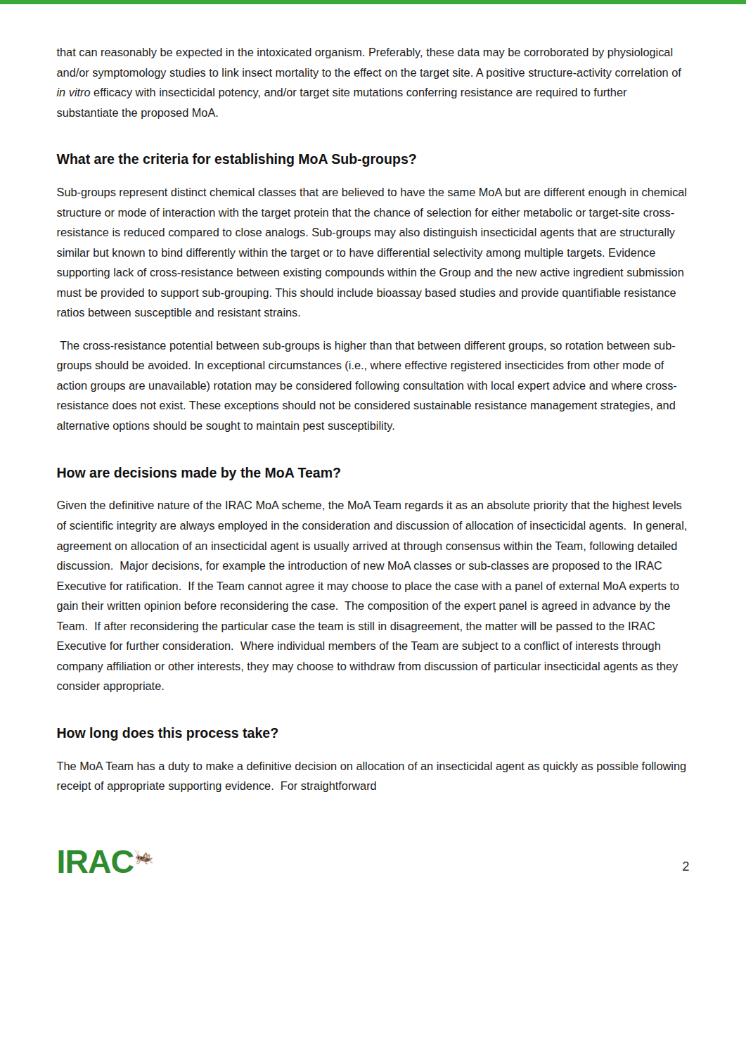that can reasonably be expected in the intoxicated organism. Preferably, these data may be corroborated by physiological and/or symptomology studies to link insect mortality to the effect on the target site. A positive structure-activity correlation of in vitro efficacy with insecticidal potency, and/or target site mutations conferring resistance are required to further substantiate the proposed MoA.
What are the criteria for establishing MoA Sub-groups?
Sub-groups represent distinct chemical classes that are believed to have the same MoA but are different enough in chemical structure or mode of interaction with the target protein that the chance of selection for either metabolic or target-site cross-resistance is reduced compared to close analogs. Sub-groups may also distinguish insecticidal agents that are structurally similar but known to bind differently within the target or to have differential selectivity among multiple targets. Evidence supporting lack of cross-resistance between existing compounds within the Group and the new active ingredient submission must be provided to support sub-grouping. This should include bioassay based studies and provide quantifiable resistance ratios between susceptible and resistant strains.
The cross-resistance potential between sub-groups is higher than that between different groups, so rotation between sub-groups should be avoided. In exceptional circumstances (i.e., where effective registered insecticides from other mode of action groups are unavailable) rotation may be considered following consultation with local expert advice and where cross-resistance does not exist. These exceptions should not be considered sustainable resistance management strategies, and alternative options should be sought to maintain pest susceptibility.
How are decisions made by the MoA Team?
Given the definitive nature of the IRAC MoA scheme, the MoA Team regards it as an absolute priority that the highest levels of scientific integrity are always employed in the consideration and discussion of allocation of insecticidal agents. In general, agreement on allocation of an insecticidal agent is usually arrived at through consensus within the Team, following detailed discussion. Major decisions, for example the introduction of new MoA classes or sub-classes are proposed to the IRAC Executive for ratification. If the Team cannot agree it may choose to place the case with a panel of external MoA experts to gain their written opinion before reconsidering the case. The composition of the expert panel is agreed in advance by the Team. If after reconsidering the particular case the team is still in disagreement, the matter will be passed to the IRAC Executive for further consideration. Where individual members of the Team are subject to a conflict of interests through company affiliation or other interests, they may choose to withdraw from discussion of particular insecticidal agents as they consider appropriate.
How long does this process take?
The MoA Team has a duty to make a definitive decision on allocation of an insecticidal agent as quickly as possible following receipt of appropriate supporting evidence. For straightforward
IRAC🦗
2